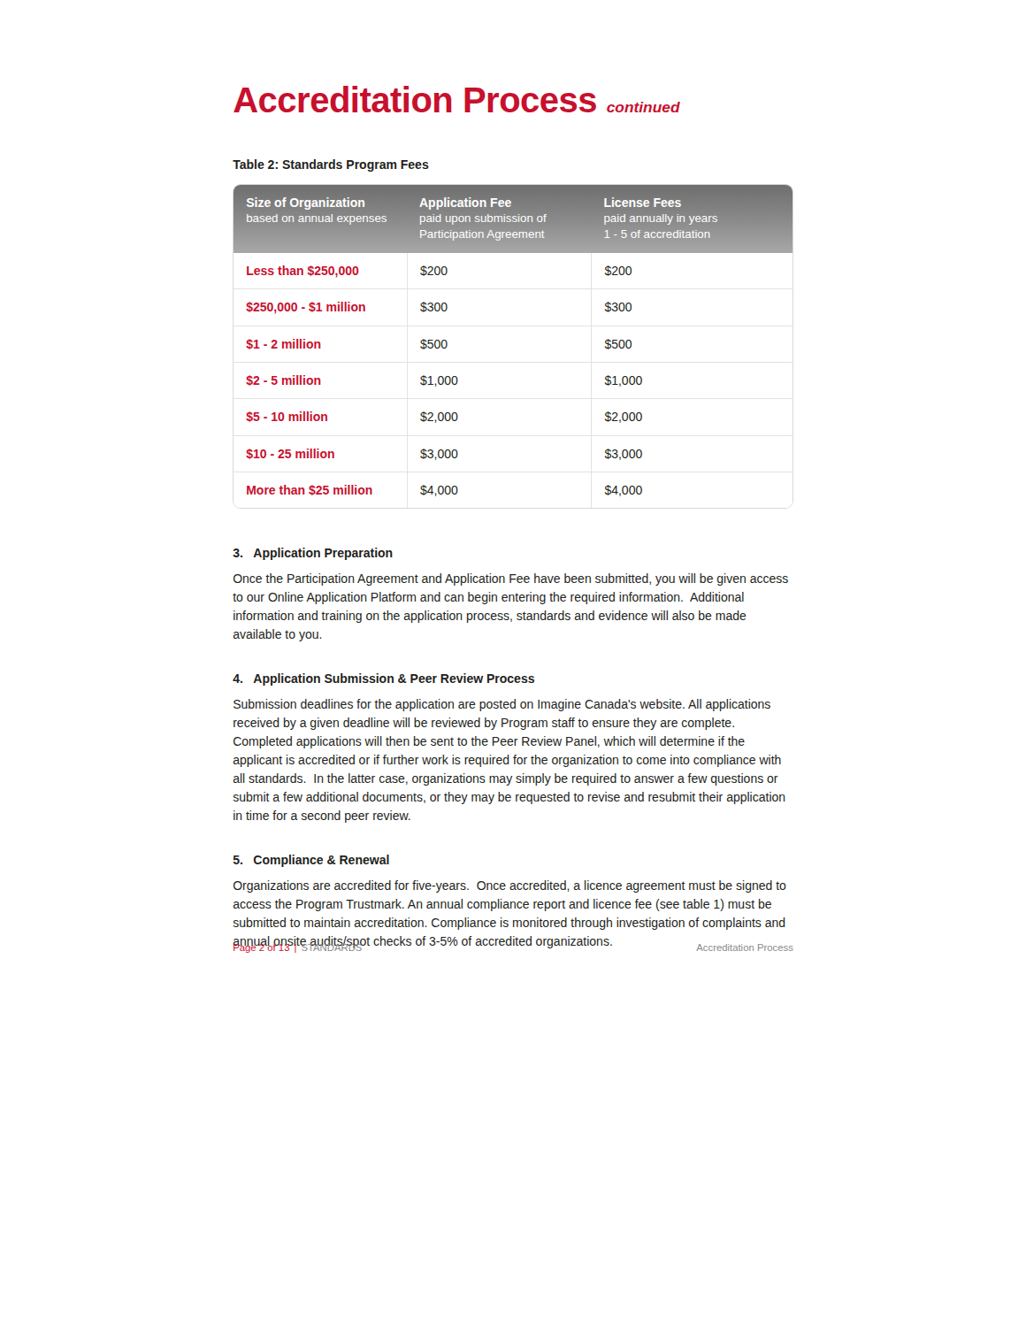Accreditation Process continued
Table 2: Standards Program Fees
| Size of Organization based on annual expenses | Application Fee paid upon submission of Participation Agreement | License Fees paid annually in years 1 - 5 of accreditation |
| --- | --- | --- |
| Less than $250,000 | $200 | $200 |
| $250,000 - $1 million | $300 | $300 |
| $1 - 2 million | $500 | $500 |
| $2 - 5 million | $1,000 | $1,000 |
| $5 - 10 million | $2,000 | $2,000 |
| $10 - 25 million | $3,000 | $3,000 |
| More than $25 million | $4,000 | $4,000 |
3. Application Preparation
Once the Participation Agreement and Application Fee have been submitted, you will be given access to our Online Application Platform and can begin entering the required information. Additional information and training on the application process, standards and evidence will also be made available to you.
4. Application Submission & Peer Review Process
Submission deadlines for the application are posted on Imagine Canada's website. All applications received by a given deadline will be reviewed by Program staff to ensure they are complete. Completed applications will then be sent to the Peer Review Panel, which will determine if the applicant is accredited or if further work is required for the organization to come into compliance with all standards. In the latter case, organizations may simply be required to answer a few questions or submit a few additional documents, or they may be requested to revise and resubmit their application in time for a second peer review.
5. Compliance & Renewal
Organizations are accredited for five-years. Once accredited, a licence agreement must be signed to access the Program Trustmark. An annual compliance report and licence fee (see table 1) must be submitted to maintain accreditation. Compliance is monitored through investigation of complaints and annual onsite audits/spot checks of 3-5% of accredited organizations.
Page 2 of 13|STANDARDS
Accreditation Process